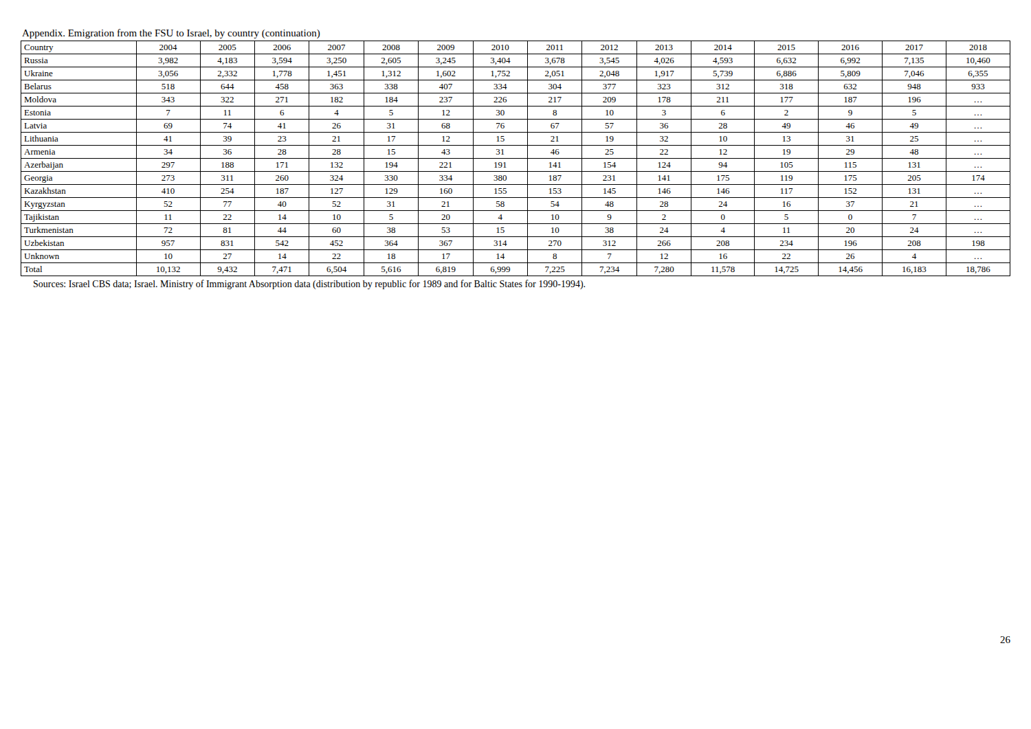Appendix. Emigration from the FSU to Israel, by country (continuation)
| Country | 2004 | 2005 | 2006 | 2007 | 2008 | 2009 | 2010 | 2011 | 2012 | 2013 | 2014 | 2015 | 2016 | 2017 | 2018 |
| --- | --- | --- | --- | --- | --- | --- | --- | --- | --- | --- | --- | --- | --- | --- | --- |
| Russia | 3,982 | 4,183 | 3,594 | 3,250 | 2,605 | 3,245 | 3,404 | 3,678 | 3,545 | 4,026 | 4,593 | 6,632 | 6,992 | 7,135 | 10,460 |
| Ukraine | 3,056 | 2,332 | 1,778 | 1,451 | 1,312 | 1,602 | 1,752 | 2,051 | 2,048 | 1,917 | 5,739 | 6,886 | 5,809 | 7,046 | 6,355 |
| Belarus | 518 | 644 | 458 | 363 | 338 | 407 | 334 | 304 | 377 | 323 | 312 | 318 | 632 | 948 | 933 |
| Moldova | 343 | 322 | 271 | 182 | 184 | 237 | 226 | 217 | 209 | 178 | 211 | 177 | 187 | 196 | … |
| Estonia | 7 | 11 | 6 | 4 | 5 | 12 | 30 | 8 | 10 | 3 | 6 | 2 | 9 | 5 | … |
| Latvia | 69 | 74 | 41 | 26 | 31 | 68 | 76 | 67 | 57 | 36 | 28 | 49 | 46 | 49 | … |
| Lithuania | 41 | 39 | 23 | 21 | 17 | 12 | 15 | 21 | 19 | 32 | 10 | 13 | 31 | 25 | … |
| Armenia | 34 | 36 | 28 | 28 | 15 | 43 | 31 | 46 | 25 | 22 | 12 | 19 | 29 | 48 | … |
| Azerbaijan | 297 | 188 | 171 | 132 | 194 | 221 | 191 | 141 | 154 | 124 | 94 | 105 | 115 | 131 | … |
| Georgia | 273 | 311 | 260 | 324 | 330 | 334 | 380 | 187 | 231 | 141 | 175 | 119 | 175 | 205 | 174 |
| Kazakhstan | 410 | 254 | 187 | 127 | 129 | 160 | 155 | 153 | 145 | 146 | 146 | 117 | 152 | 131 | … |
| Kyrgyzstan | 52 | 77 | 40 | 52 | 31 | 21 | 58 | 54 | 48 | 28 | 24 | 16 | 37 | 21 | … |
| Tajikistan | 11 | 22 | 14 | 10 | 5 | 20 | 4 | 10 | 9 | 2 | 0 | 5 | 0 | 7 | … |
| Turkmenistan | 72 | 81 | 44 | 60 | 38 | 53 | 15 | 10 | 38 | 24 | 4 | 11 | 20 | 24 | … |
| Uzbekistan | 957 | 831 | 542 | 452 | 364 | 367 | 314 | 270 | 312 | 266 | 208 | 234 | 196 | 208 | 198 |
| Unknown | 10 | 27 | 14 | 22 | 18 | 17 | 14 | 8 | 7 | 12 | 16 | 22 | 26 | 4 | … |
| Total | 10,132 | 9,432 | 7,471 | 6,504 | 5,616 | 6,819 | 6,999 | 7,225 | 7,234 | 7,280 | 11,578 | 14,725 | 14,456 | 16,183 | 18,786 |
Sources: Israel CBS data; Israel. Ministry of Immigrant Absorption data (distribution by republic for 1989 and for Baltic States for 1990-1994).
26